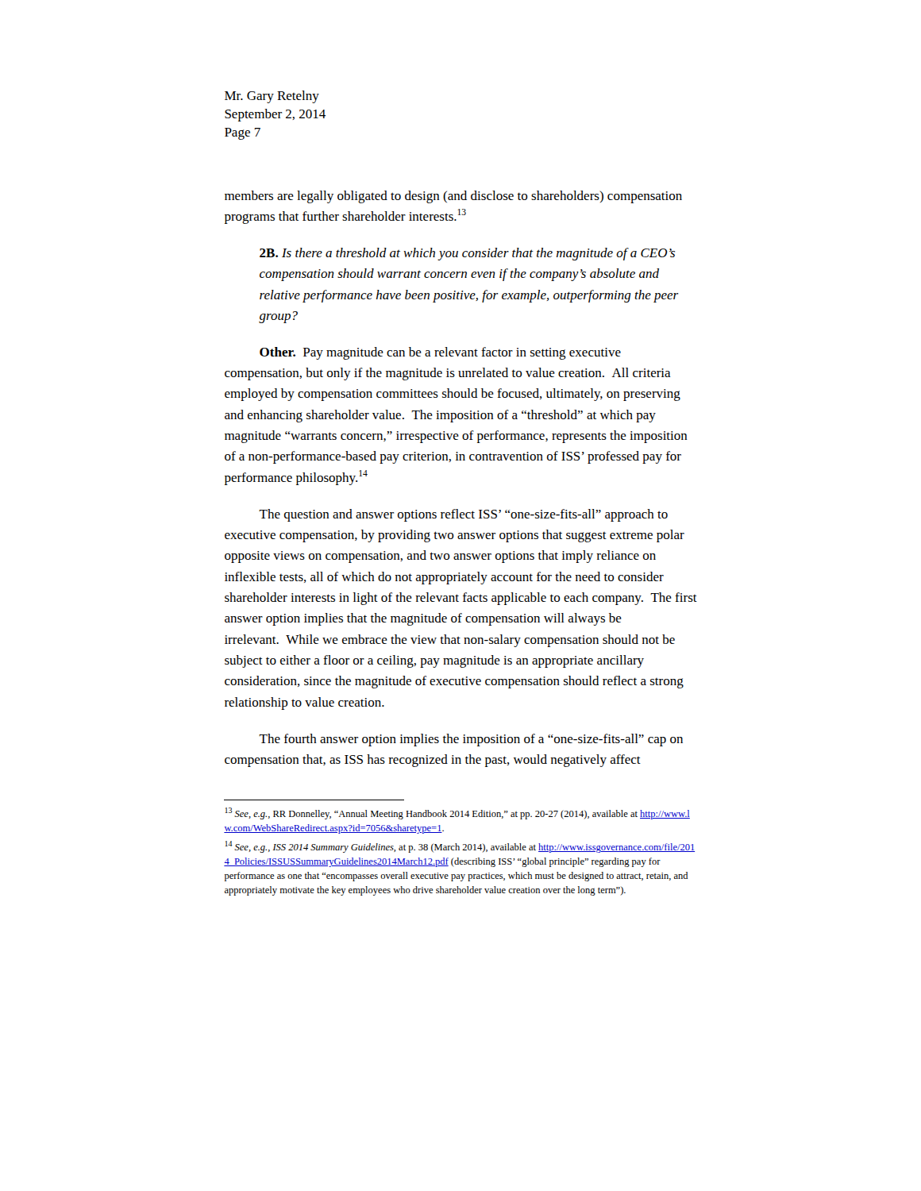Mr. Gary Retelny
September 2, 2014
Page 7
members are legally obligated to design (and disclose to shareholders) compensation programs that further shareholder interests.13
2B. Is there a threshold at which you consider that the magnitude of a CEO’s compensation should warrant concern even if the company’s absolute and relative performance have been positive, for example, outperforming the peer group?
Other. Pay magnitude can be a relevant factor in setting executive compensation, but only if the magnitude is unrelated to value creation. All criteria employed by compensation committees should be focused, ultimately, on preserving and enhancing shareholder value. The imposition of a “threshold” at which pay magnitude “warrants concern,” irrespective of performance, represents the imposition of a non-performance-based pay criterion, in contravention of ISS’ professed pay for performance philosophy.14
The question and answer options reflect ISS’ “one-size-fits-all” approach to executive compensation, by providing two answer options that suggest extreme polar opposite views on compensation, and two answer options that imply reliance on inflexible tests, all of which do not appropriately account for the need to consider shareholder interests in light of the relevant facts applicable to each company. The first answer option implies that the magnitude of compensation will always be irrelevant. While we embrace the view that non-salary compensation should not be subject to either a floor or a ceiling, pay magnitude is an appropriate ancillary consideration, since the magnitude of executive compensation should reflect a strong relationship to value creation.
The fourth answer option implies the imposition of a “one-size-fits-all” cap on compensation that, as ISS has recognized in the past, would negatively affect
13 See, e.g., RR Donnelley, “Annual Meeting Handbook 2014 Edition,” at pp. 20-27 (2014), available at http://www.lw.com/WebShareRedirect.aspx?id=7056&sharetype=1.
14 See, e.g., ISS 2014 Summary Guidelines, at p. 38 (March 2014), available at http://www.issgovernance.com/file/2014_Policies/ISSUSSummaryGuidelines2014March12.pdf (describing ISS’ “global principle” regarding pay for performance as one that “encompasses overall executive pay practices, which must be designed to attract, retain, and appropriately motivate the key employees who drive shareholder value creation over the long term”).